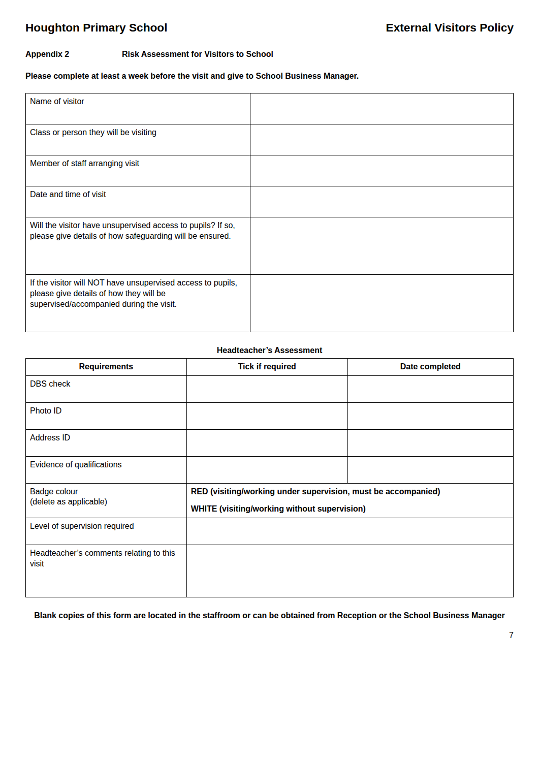Houghton Primary School External Visitors Policy
Appendix 2 Risk Assessment for Visitors to School
Please complete at least a week before the visit and give to School Business Manager.
| Name of visitor | |
| Class or person they will be visiting | |
| Member of staff arranging visit | |
| Date and time of visit | |
| Will the visitor have unsupervised access to pupils? If so, please give details of how safeguarding will be ensured. | |
| If the visitor will NOT have unsupervised access to pupils, please give details of how they will be supervised/accompanied during the visit. | |
Headteacher’s Assessment
| Requirements | Tick if required | Date completed |
| --- | --- | --- |
| DBS check | | |
| Photo ID | | |
| Address ID | | |
| Evidence of qualifications | | |
| Badge colour (delete as applicable) | RED (visiting/working under supervision, must be accompanied) WHITE (visiting/working without supervision) |
| Level of supervision required | |
| Headteacher’s comments relating to this visit | |
Blank copies of this form are located in the staffroom or can be obtained from Reception or the School Business Manager
7